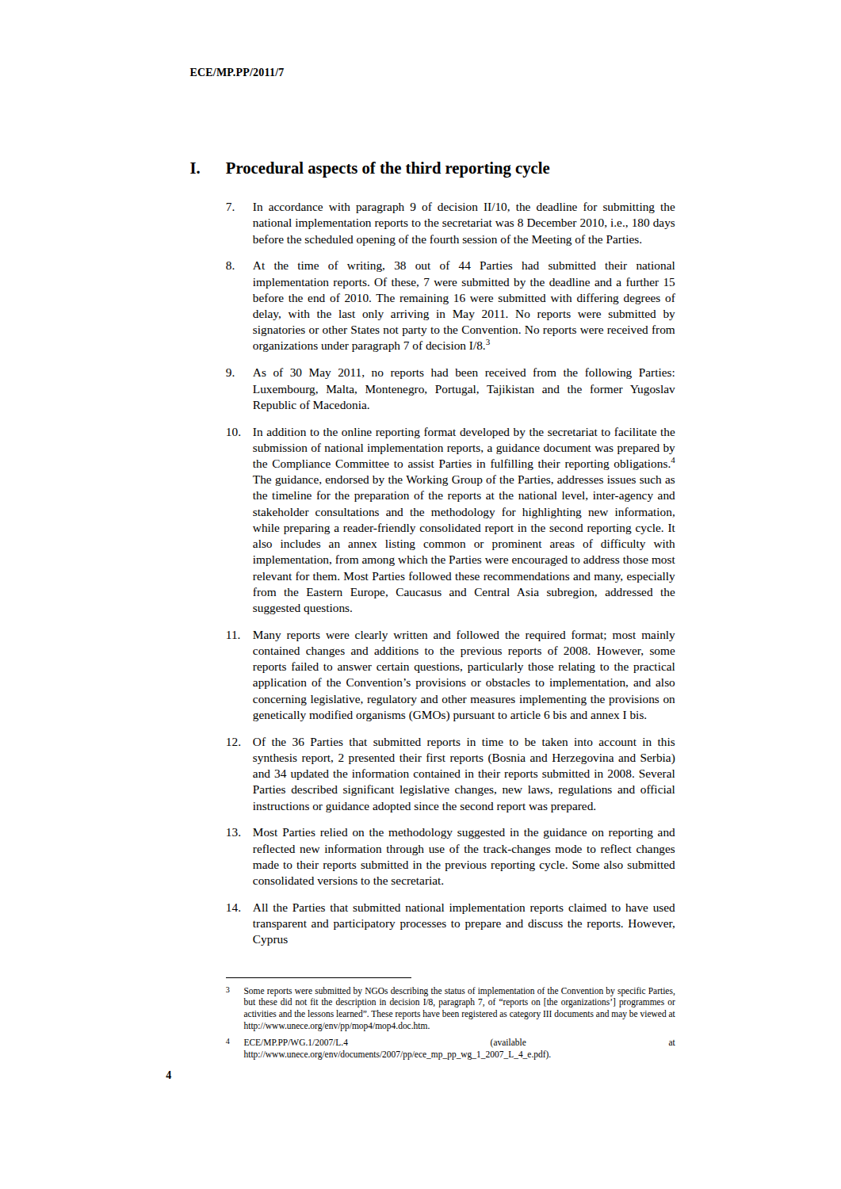ECE/MP.PP/2011/7
I. Procedural aspects of the third reporting cycle
7. In accordance with paragraph 9 of decision II/10, the deadline for submitting the national implementation reports to the secretariat was 8 December 2010, i.e., 180 days before the scheduled opening of the fourth session of the Meeting of the Parties.
8. At the time of writing, 38 out of 44 Parties had submitted their national implementation reports. Of these, 7 were submitted by the deadline and a further 15 before the end of 2010. The remaining 16 were submitted with differing degrees of delay, with the last only arriving in May 2011. No reports were submitted by signatories or other States not party to the Convention. No reports were received from organizations under paragraph 7 of decision I/8.3
9. As of 30 May 2011, no reports had been received from the following Parties: Luxembourg, Malta, Montenegro, Portugal, Tajikistan and the former Yugoslav Republic of Macedonia.
10. In addition to the online reporting format developed by the secretariat to facilitate the submission of national implementation reports, a guidance document was prepared by the Compliance Committee to assist Parties in fulfilling their reporting obligations.4 The guidance, endorsed by the Working Group of the Parties, addresses issues such as the timeline for the preparation of the reports at the national level, inter-agency and stakeholder consultations and the methodology for highlighting new information, while preparing a reader-friendly consolidated report in the second reporting cycle. It also includes an annex listing common or prominent areas of difficulty with implementation, from among which the Parties were encouraged to address those most relevant for them. Most Parties followed these recommendations and many, especially from the Eastern Europe, Caucasus and Central Asia subregion, addressed the suggested questions.
11. Many reports were clearly written and followed the required format; most mainly contained changes and additions to the previous reports of 2008. However, some reports failed to answer certain questions, particularly those relating to the practical application of the Convention’s provisions or obstacles to implementation, and also concerning legislative, regulatory and other measures implementing the provisions on genetically modified organisms (GMOs) pursuant to article 6 bis and annex I bis.
12. Of the 36 Parties that submitted reports in time to be taken into account in this synthesis report, 2 presented their first reports (Bosnia and Herzegovina and Serbia) and 34 updated the information contained in their reports submitted in 2008. Several Parties described significant legislative changes, new laws, regulations and official instructions or guidance adopted since the second report was prepared.
13. Most Parties relied on the methodology suggested in the guidance on reporting and reflected new information through use of the track-changes mode to reflect changes made to their reports submitted in the previous reporting cycle. Some also submitted consolidated versions to the secretariat.
14. All the Parties that submitted national implementation reports claimed to have used transparent and participatory processes to prepare and discuss the reports. However, Cyprus
3 Some reports were submitted by NGOs describing the status of implementation of the Convention by specific Parties, but these did not fit the description in decision I/8, paragraph 7, of “reports on [the organizations’] programmes or activities and the lessons learned”. These reports have been registered as category III documents and may be viewed at http://www.unece.org/env/pp/mop4/mop4.doc.htm.
4 ECE/MP.PP/WG.1/2007/L.4 (available at http://www.unece.org/env/documents/2007/pp/ece_mp_pp_wg_1_2007_L_4_e.pdf).
4